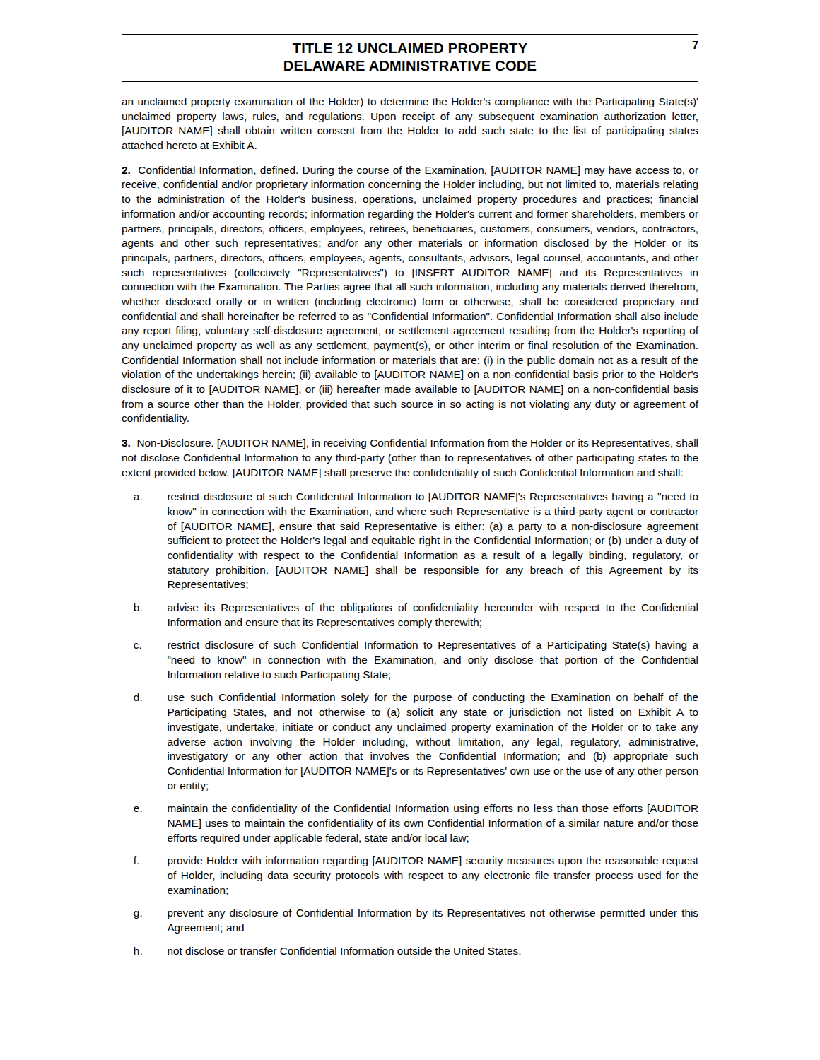7
TITLE 12 UNCLAIMED PROPERTY
DELAWARE ADMINISTRATIVE CODE
an unclaimed property examination of the Holder) to determine the Holder's compliance with the Participating State(s)' unclaimed property laws, rules, and regulations. Upon receipt of any subsequent examination authorization letter, [AUDITOR NAME] shall obtain written consent from the Holder to add such state to the list of participating states attached hereto at Exhibit A.
2. Confidential Information, defined. During the course of the Examination, [AUDITOR NAME] may have access to, or receive, confidential and/or proprietary information concerning the Holder including, but not limited to, materials relating to the administration of the Holder's business, operations, unclaimed property procedures and practices; financial information and/or accounting records; information regarding the Holder's current and former shareholders, members or partners, principals, directors, officers, employees, retirees, beneficiaries, customers, consumers, vendors, contractors, agents and other such representatives; and/or any other materials or information disclosed by the Holder or its principals, partners, directors, officers, employees, agents, consultants, advisors, legal counsel, accountants, and other such representatives (collectively "Representatives") to [INSERT AUDITOR NAME] and its Representatives in connection with the Examination. The Parties agree that all such information, including any materials derived therefrom, whether disclosed orally or in written (including electronic) form or otherwise, shall be considered proprietary and confidential and shall hereinafter be referred to as "Confidential Information". Confidential Information shall also include any report filing, voluntary self-disclosure agreement, or settlement agreement resulting from the Holder's reporting of any unclaimed property as well as any settlement, payment(s), or other interim or final resolution of the Examination. Confidential Information shall not include information or materials that are: (i) in the public domain not as a result of the violation of the undertakings herein; (ii) available to [AUDITOR NAME] on a non-confidential basis prior to the Holder's disclosure of it to [AUDITOR NAME], or (iii) hereafter made available to [AUDITOR NAME] on a non-confidential basis from a source other than the Holder, provided that such source in so acting is not violating any duty or agreement of confidentiality.
3. Non-Disclosure. [AUDITOR NAME], in receiving Confidential Information from the Holder or its Representatives, shall not disclose Confidential Information to any third-party (other than to representatives of other participating states to the extent provided below. [AUDITOR NAME] shall preserve the confidentiality of such Confidential Information and shall:
restrict disclosure of such Confidential Information to [AUDITOR NAME]'s Representatives having a "need to know" in connection with the Examination, and where such Representative is a third-party agent or contractor of [AUDITOR NAME], ensure that said Representative is either: (a) a party to a non-disclosure agreement sufficient to protect the Holder's legal and equitable right in the Confidential Information; or (b) under a duty of confidentiality with respect to the Confidential Information as a result of a legally binding, regulatory, or statutory prohibition. [AUDITOR NAME] shall be responsible for any breach of this Agreement by its Representatives;
advise its Representatives of the obligations of confidentiality hereunder with respect to the Confidential Information and ensure that its Representatives comply therewith;
restrict disclosure of such Confidential Information to Representatives of a Participating State(s) having a "need to know" in connection with the Examination, and only disclose that portion of the Confidential Information relative to such Participating State;
use such Confidential Information solely for the purpose of conducting the Examination on behalf of the Participating States, and not otherwise to (a) solicit any state or jurisdiction not listed on Exhibit A to investigate, undertake, initiate or conduct any unclaimed property examination of the Holder or to take any adverse action involving the Holder including, without limitation, any legal, regulatory, administrative, investigatory or any other action that involves the Confidential Information; and (b) appropriate such Confidential Information for [AUDITOR NAME]'s or its Representatives' own use or the use of any other person or entity;
maintain the confidentiality of the Confidential Information using efforts no less than those efforts [AUDITOR NAME] uses to maintain the confidentiality of its own Confidential Information of a similar nature and/or those efforts required under applicable federal, state and/or local law;
provide Holder with information regarding [AUDITOR NAME] security measures upon the reasonable request of Holder, including data security protocols with respect to any electronic file transfer process used for the examination;
prevent any disclosure of Confidential Information by its Representatives not otherwise permitted under this Agreement; and
not disclose or transfer Confidential Information outside the United States.